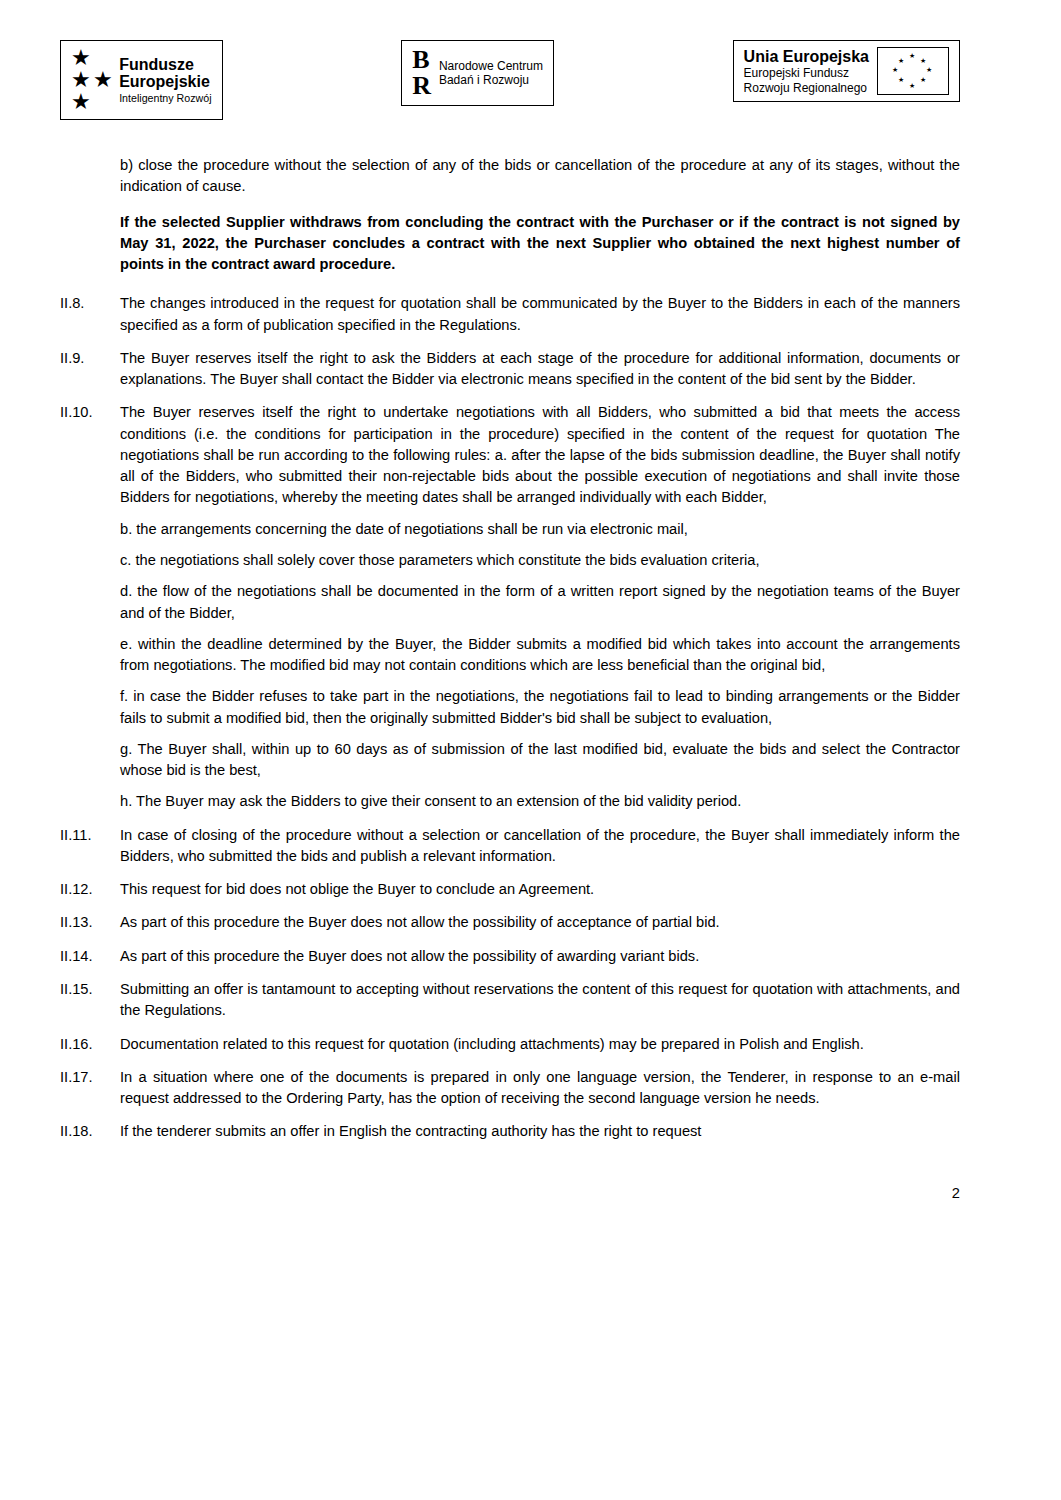★
★ ★
★
Fundusze
Europejskie Inteligentny Rozwój
B
R
Narodowe Centrum
Badań i Rozwoju
Unia Europejska Europejski Fundusz
Rozwoju Regionalnego
★ ★ ★ ★ ★ ★ ★ ★
b) close the procedure without the selection of any of the bids or cancellation of the procedure at any of its stages, without the indication of cause.
If the selected Supplier withdraws from concluding the contract with the Purchaser or if the contract is not signed by May 31, 2022, the Purchaser concludes a contract with the next Supplier who obtained the next highest number of points in the contract award procedure.
II.8.
The changes introduced in the request for quotation shall be communicated by the Buyer to the Bidders in each of the manners specified as a form of publication specified in the Regulations.
II.9.
The Buyer reserves itself the right to ask the Bidders at each stage of the procedure for additional information, documents or explanations. The Buyer shall contact the Bidder via electronic means specified in the content of the bid sent by the Bidder.
II.10.
The Buyer reserves itself the right to undertake negotiations with all Bidders, who submitted a bid that meets the access conditions (i.e. the conditions for participation in the procedure) specified in the content of the request for quotation The negotiations shall be run according to the following rules: a. after the lapse of the bids submission deadline, the Buyer shall notify all of the Bidders, who submitted their non-rejectable bids about the possible execution of negotiations and shall invite those Bidders for negotiations, whereby the meeting dates shall be arranged individually with each Bidder,
b. the arrangements concerning the date of negotiations shall be run via electronic mail,
c. the negotiations shall solely cover those parameters which constitute the bids evaluation criteria,
d. the flow of the negotiations shall be documented in the form of a written report signed by the negotiation teams of the Buyer and of the Bidder,
e. within the deadline determined by the Buyer, the Bidder submits a modified bid which takes into account the arrangements from negotiations. The modified bid may not contain conditions which are less beneficial than the original bid,
f. in case the Bidder refuses to take part in the negotiations, the negotiations fail to lead to binding arrangements or the Bidder fails to submit a modified bid, then the originally submitted Bidder's bid shall be subject to evaluation,
g. The Buyer shall, within up to 60 days as of submission of the last modified bid, evaluate the bids and select the Contractor whose bid is the best,
h. The Buyer may ask the Bidders to give their consent to an extension of the bid validity period.
II.11.
In case of closing of the procedure without a selection or cancellation of the procedure, the Buyer shall immediately inform the Bidders, who submitted the bids and publish a relevant information.
II.12.
This request for bid does not oblige the Buyer to conclude an Agreement.
II.13.
As part of this procedure the Buyer does not allow the possibility of acceptance of partial bid.
II.14.
As part of this procedure the Buyer does not allow the possibility of awarding variant bids.
II.15.
Submitting an offer is tantamount to accepting without reservations the content of this request for quotation with attachments, and the Regulations.
II.16.
Documentation related to this request for quotation (including attachments) may be prepared in Polish and English.
II.17.
In a situation where one of the documents is prepared in only one language version, the Tenderer, in response to an e-mail request addressed to the Ordering Party, has the option of receiving the second language version he needs.
II.18.
If the tenderer submits an offer in English the contracting authority has the right to request
2